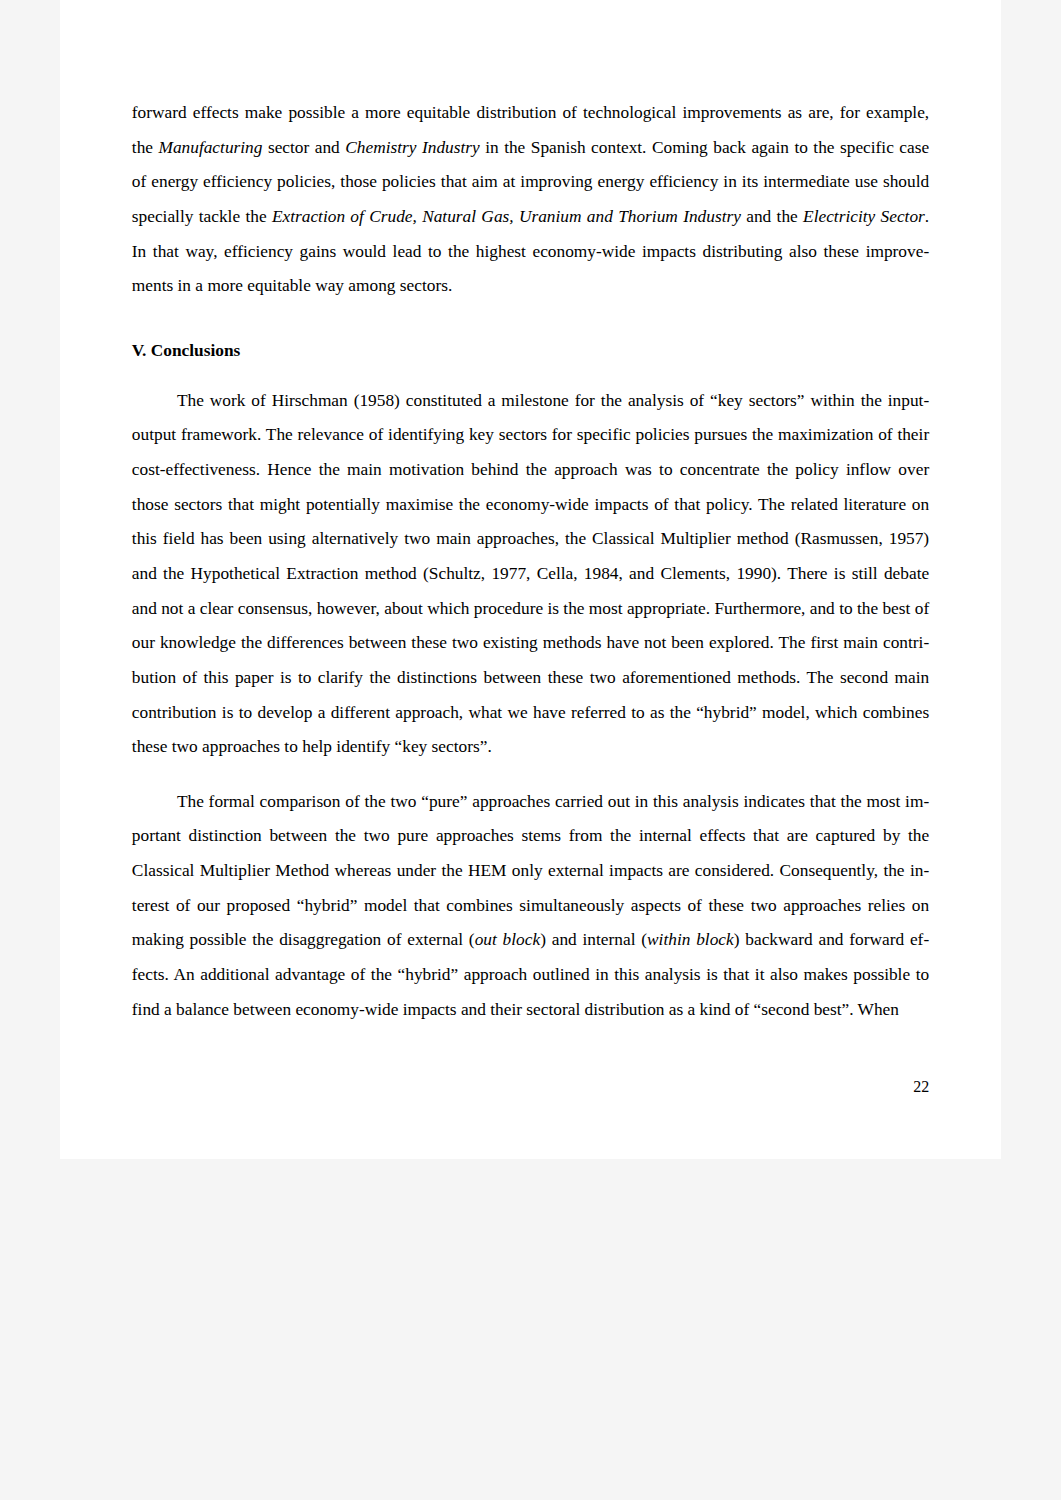forward effects make possible a more equitable distribution of technological improvements as are, for example, the Manufacturing sector and Chemistry Industry in the Spanish context. Coming back again to the specific case of energy efficiency policies, those policies that aim at improving energy efficiency in its intermediate use should specially tackle the Extraction of Crude, Natural Gas, Uranium and Thorium Industry and the Electricity Sector. In that way, efficiency gains would lead to the highest economy-wide impacts distributing also these improvements in a more equitable way among sectors.
V. Conclusions
The work of Hirschman (1958) constituted a milestone for the analysis of “key sectors” within the input-output framework. The relevance of identifying key sectors for specific policies pursues the maximization of their cost-effectiveness. Hence the main motivation behind the approach was to concentrate the policy inflow over those sectors that might potentially maximise the economy-wide impacts of that policy. The related literature on this field has been using alternatively two main approaches, the Classical Multiplier method (Rasmussen, 1957) and the Hypothetical Extraction method (Schultz, 1977, Cella, 1984, and Clements, 1990). There is still debate and not a clear consensus, however, about which procedure is the most appropriate. Furthermore, and to the best of our knowledge the differences between these two existing methods have not been explored. The first main contribution of this paper is to clarify the distinctions between these two aforementioned methods. The second main contribution is to develop a different approach, what we have referred to as the “hybrid” model, which combines these two approaches to help identify “key sectors”.
The formal comparison of the two “pure” approaches carried out in this analysis indicates that the most important distinction between the two pure approaches stems from the internal effects that are captured by the Classical Multiplier Method whereas under the HEM only external impacts are considered. Consequently, the interest of our proposed “hybrid” model that combines simultaneously aspects of these two approaches relies on making possible the disaggregation of external (out block) and internal (within block) backward and forward effects. An additional advantage of the “hybrid” approach outlined in this analysis is that it also makes possible to find a balance between economy-wide impacts and their sectoral distribution as a kind of “second best”. When
22